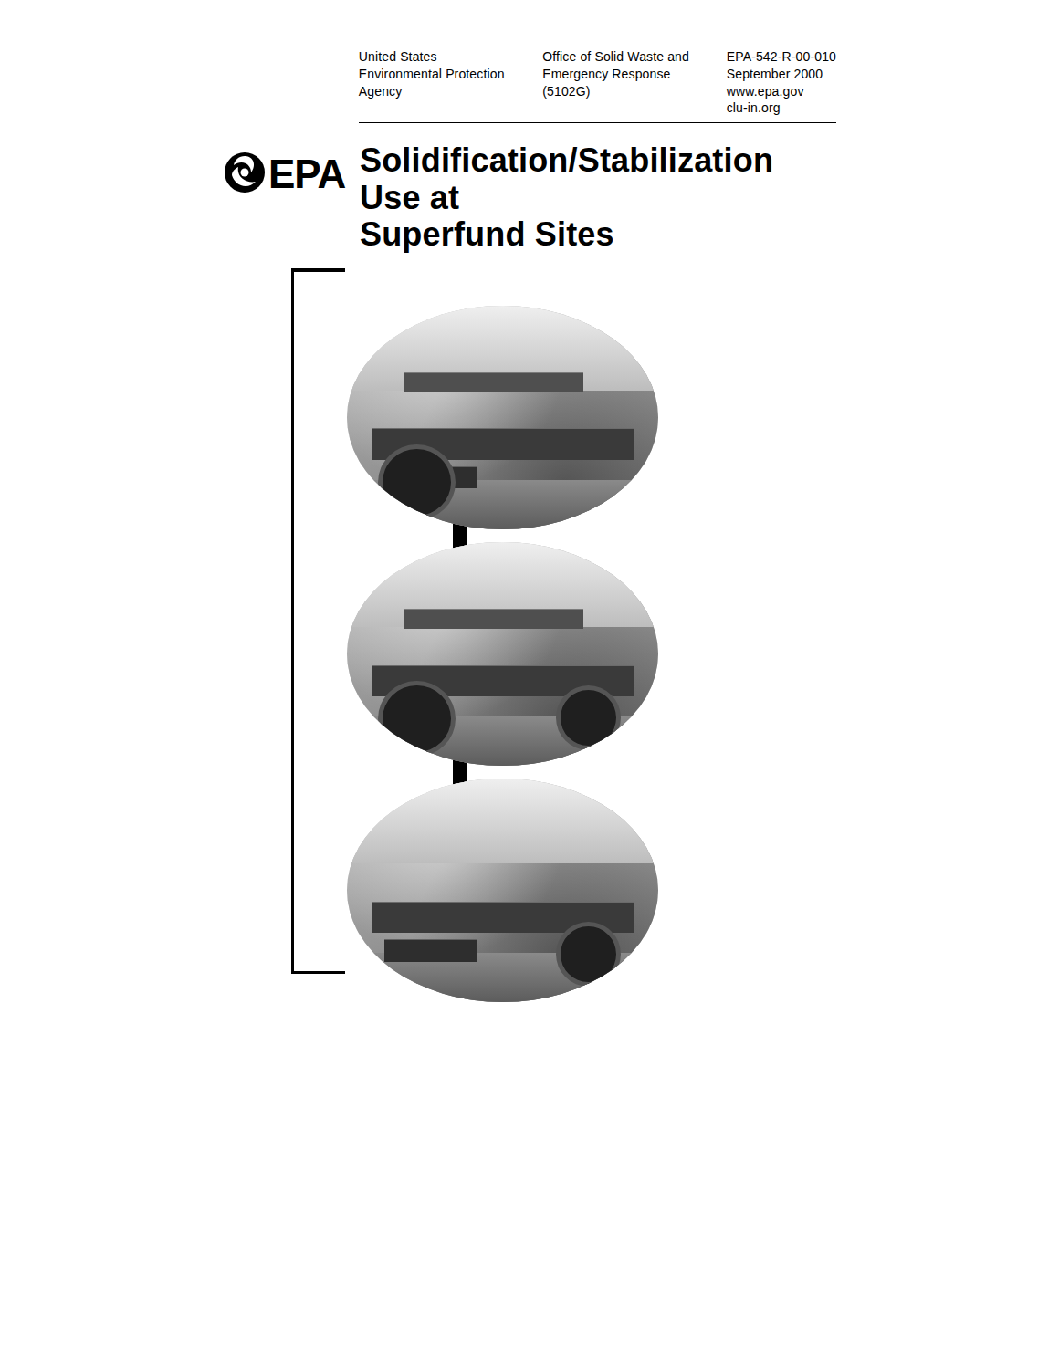United States
Environmental Protection
Agency
Office of Solid Waste and
Emergency Response
(5102G)
EPA-542-R-00-010
September 2000
www.epa.gov
clu-in.org
EPA
Solidification/Stabilization Use at
Superfund Sites